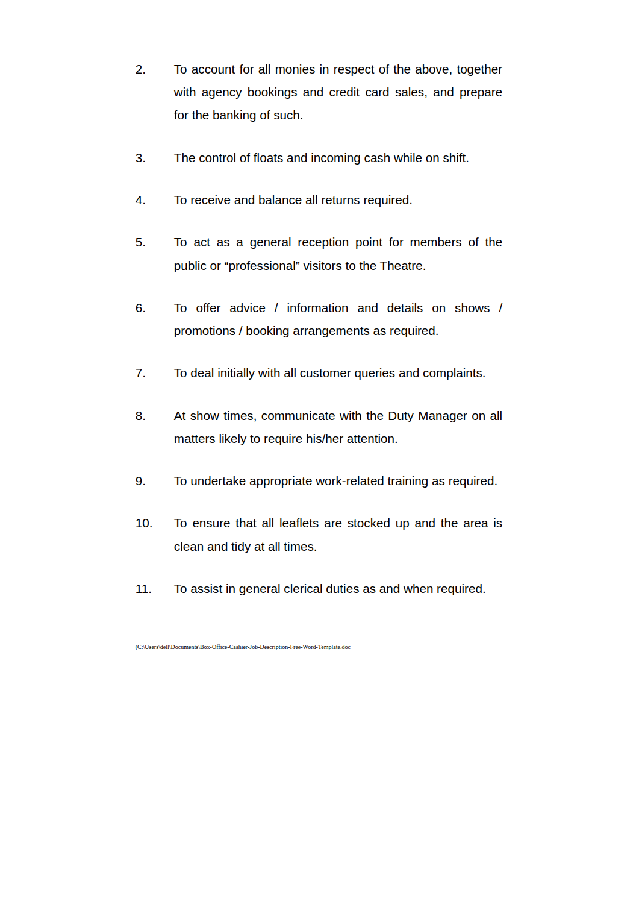2. To account for all monies in respect of the above, together with agency bookings and credit card sales, and prepare for the banking of such.
3. The control of floats and incoming cash while on shift.
4. To receive and balance all returns required.
5. To act as a general reception point for members of the public or “professional” visitors to the Theatre.
6. To offer advice / information and details on shows / promotions / booking arrangements as required.
7. To deal initially with all customer queries and complaints.
8. At show times, communicate with the Duty Manager on all matters likely to require his/her attention.
9. To undertake appropriate work-related training as required.
10. To ensure that all leaflets are stocked up and the area is clean and tidy at all times.
11. To assist in general clerical duties as and when required.
(C:\Users\dell\Documents\Box-Office-Cashier-Job-Description-Free-Word-Template.doc